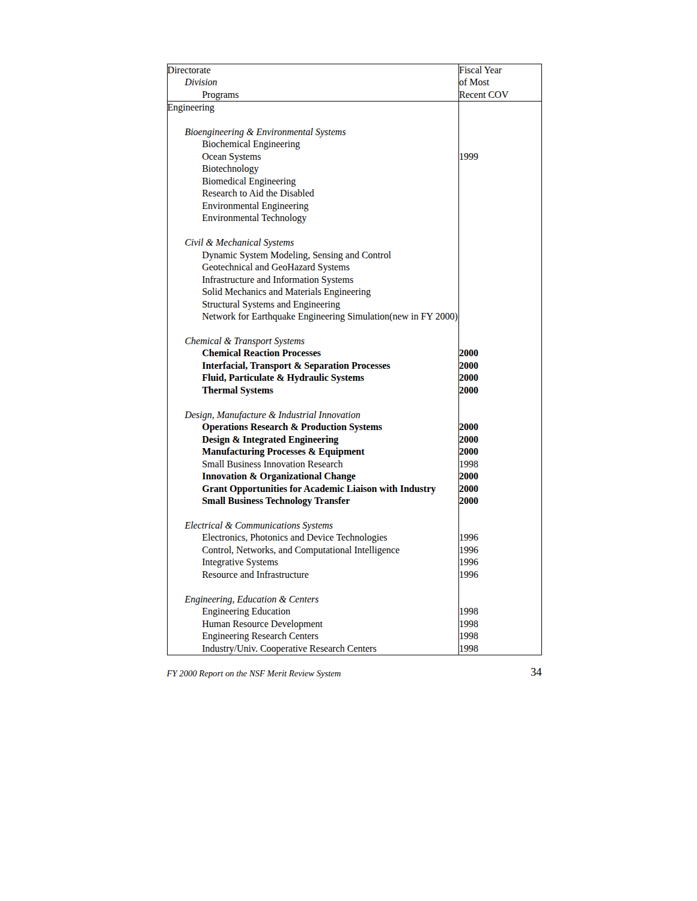| Directorate Division Programs | Fiscal Year of Most Recent COV |
| Engineering Bioengineering & Environmental Systems Biochemical Engineering Ocean Systems Biotechnology Biomedical Engineering Research to Aid the Disabled Environmental Engineering Environmental Technology Civil & Mechanical Systems Dynamic System Modeling, Sensing and Control Geotechnical and GeoHazard Systems Infrastructure and Information Systems Solid Mechanics and Materials Engineering Structural Systems and Engineering Network for Earthquake Engineering Simulation(new in FY 2000) Chemical & Transport Systems Chemical Reaction Processes Interfacial, Transport & Separation Processes Fluid, Particulate & Hydraulic Systems Thermal Systems Design, Manufacture & Industrial Innovation Operations Research & Production Systems Design & Integrated Engineering Manufacturing Processes & Equipment Small Business Innovation Research Innovation & Organizational Change Grant Opportunities for Academic Liaison with Industry Small Business Technology Transfer Electrical & Communications Systems Electronics, Photonics and Device Technologies Control, Networks, and Computational Intelligence Integrative Systems Resource and Infrastructure Engineering, Education & Centers Engineering Education Human Resource Development Engineering Research Centers Industry/Univ. Cooperative Research Centers | 1999 2000 2000 2000 2000 2000 2000 2000 1998 2000 2000 2000 1996 1996 1996 1996 1998 1998 1998 1998 |
FY 2000 Report on the NSF Merit Review System
34